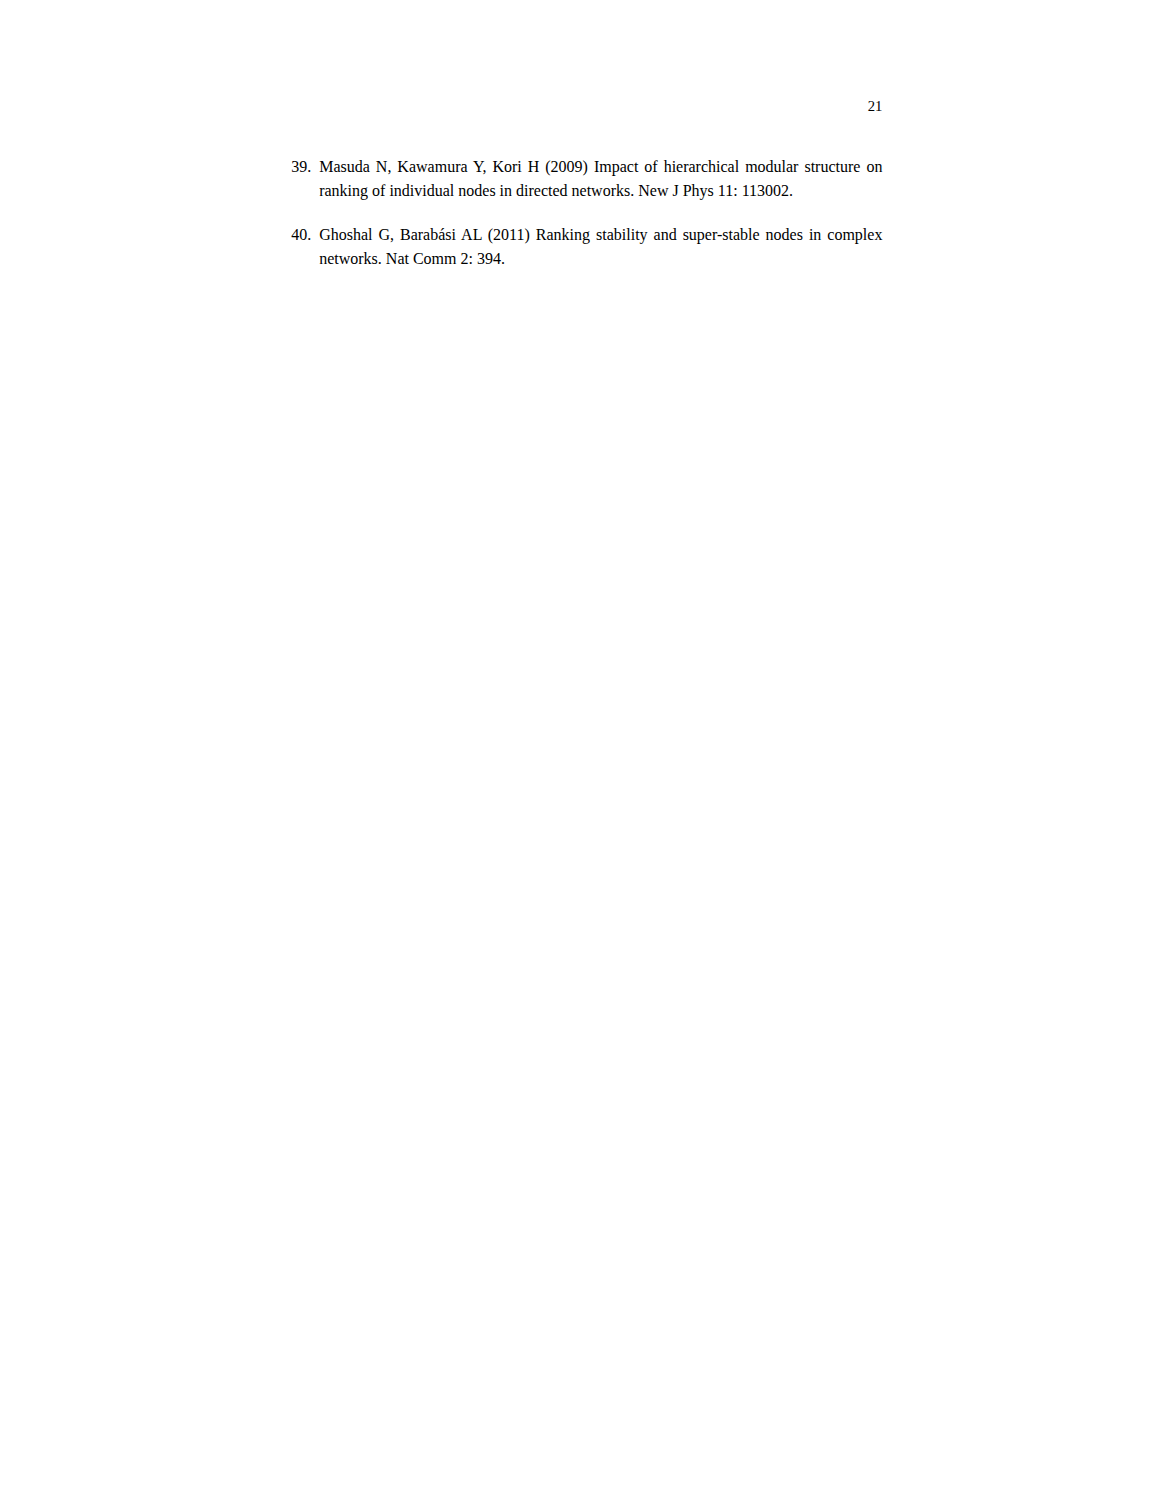21
39. Masuda N, Kawamura Y, Kori H (2009) Impact of hierarchical modular structure on ranking of individual nodes in directed networks. New J Phys 11: 113002.
40. Ghoshal G, Barabási AL (2011) Ranking stability and super-stable nodes in complex networks. Nat Comm 2: 394.